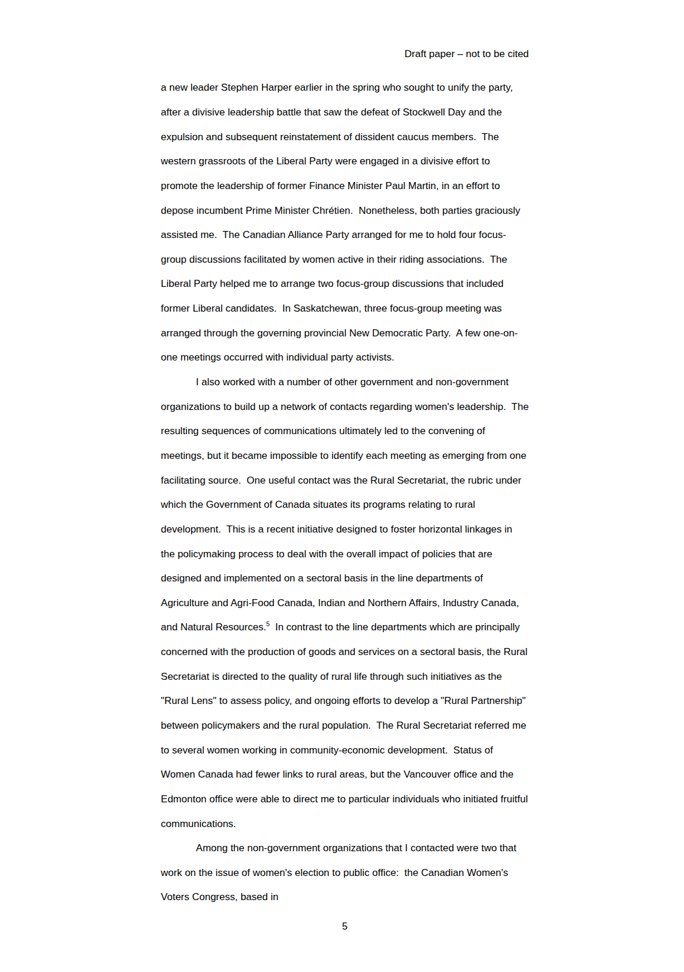Draft paper – not to be cited
a new leader Stephen Harper earlier in the spring who sought to unify the party, after a divisive leadership battle that saw the defeat of Stockwell Day and the expulsion and subsequent reinstatement of dissident caucus members. The western grassroots of the Liberal Party were engaged in a divisive effort to promote the leadership of former Finance Minister Paul Martin, in an effort to depose incumbent Prime Minister Chrétien. Nonetheless, both parties graciously assisted me. The Canadian Alliance Party arranged for me to hold four focus-group discussions facilitated by women active in their riding associations. The Liberal Party helped me to arrange two focus-group discussions that included former Liberal candidates. In Saskatchewan, three focus-group meeting was arranged through the governing provincial New Democratic Party. A few one-on-one meetings occurred with individual party activists.
I also worked with a number of other government and non-government organizations to build up a network of contacts regarding women's leadership. The resulting sequences of communications ultimately led to the convening of meetings, but it became impossible to identify each meeting as emerging from one facilitating source. One useful contact was the Rural Secretariat, the rubric under which the Government of Canada situates its programs relating to rural development. This is a recent initiative designed to foster horizontal linkages in the policymaking process to deal with the overall impact of policies that are designed and implemented on a sectoral basis in the line departments of Agriculture and Agri-Food Canada, Indian and Northern Affairs, Industry Canada, and Natural Resources.5 In contrast to the line departments which are principally concerned with the production of goods and services on a sectoral basis, the Rural Secretariat is directed to the quality of rural life through such initiatives as the "Rural Lens" to assess policy, and ongoing efforts to develop a "Rural Partnership" between policymakers and the rural population. The Rural Secretariat referred me to several women working in community-economic development. Status of Women Canada had fewer links to rural areas, but the Vancouver office and the Edmonton office were able to direct me to particular individuals who initiated fruitful communications.
Among the non-government organizations that I contacted were two that work on the issue of women's election to public office: the Canadian Women's Voters Congress, based in
5